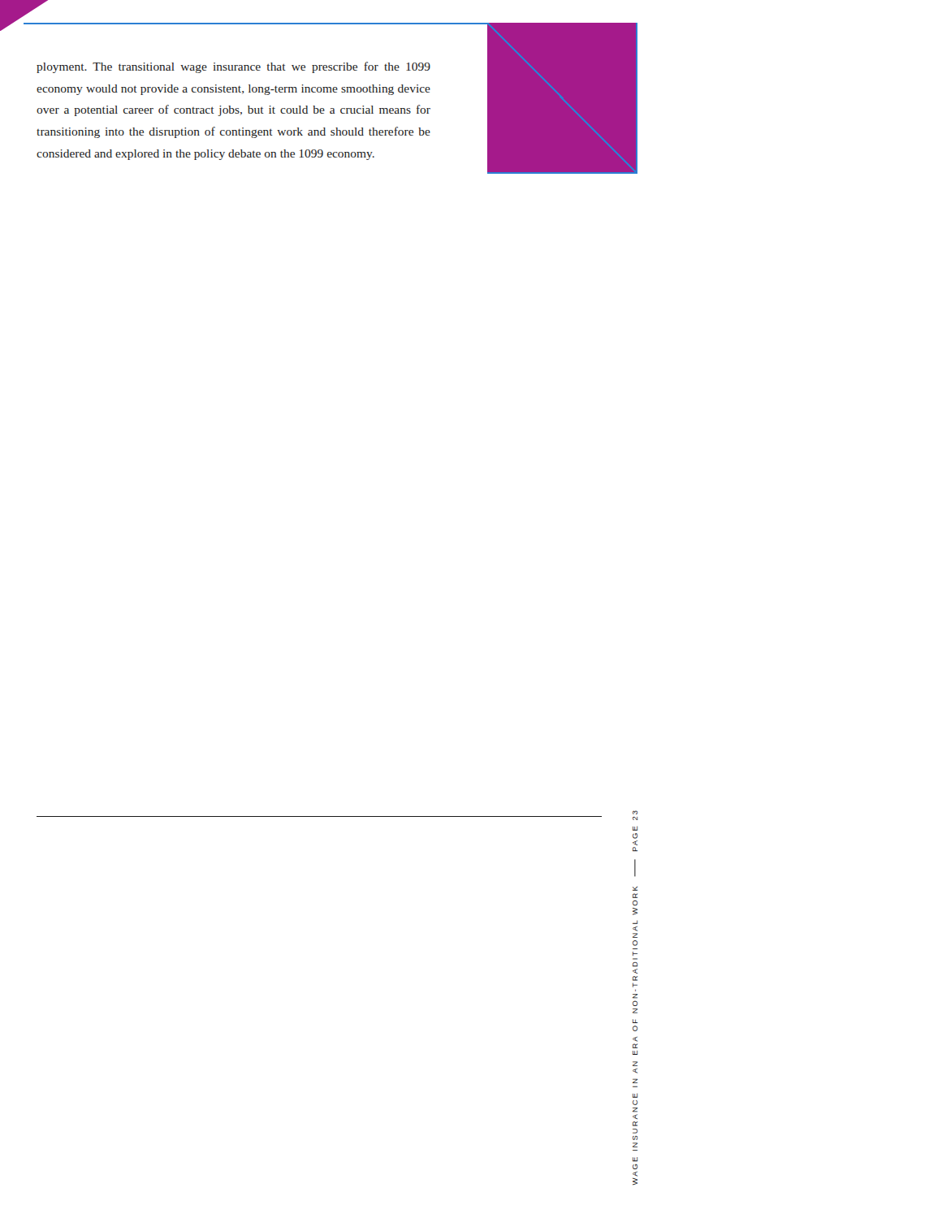ployment. The transitional wage insurance that we prescribe for the 1099 economy would not provide a consistent, long-term income smoothing device over a potential career of contract jobs, but it could be a crucial means for transitioning into the disruption of contingent work and should therefore be considered and explored in the policy debate on the 1099 economy.
Wage Insurance in an Era of Non-Traditional Work Page 23